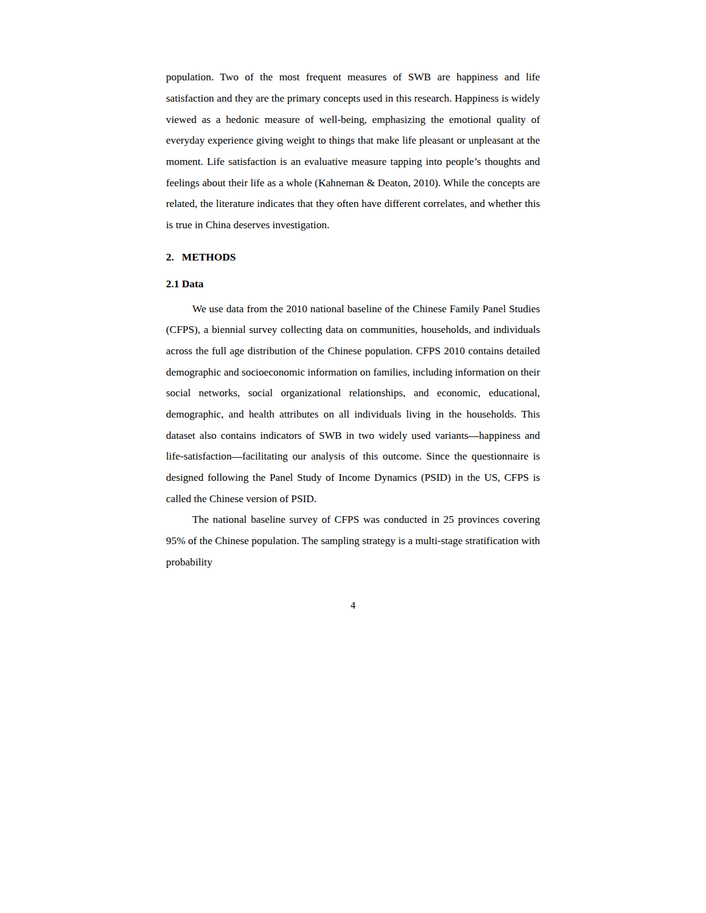population. Two of the most frequent measures of SWB are happiness and life satisfaction and they are the primary concepts used in this research. Happiness is widely viewed as a hedonic measure of well-being, emphasizing the emotional quality of everyday experience giving weight to things that make life pleasant or unpleasant at the moment. Life satisfaction is an evaluative measure tapping into people’s thoughts and feelings about their life as a whole (Kahneman & Deaton, 2010). While the concepts are related, the literature indicates that they often have different correlates, and whether this is true in China deserves investigation.
2. METHODS
2.1 Data
We use data from the 2010 national baseline of the Chinese Family Panel Studies (CFPS), a biennial survey collecting data on communities, households, and individuals across the full age distribution of the Chinese population. CFPS 2010 contains detailed demographic and socioeconomic information on families, including information on their social networks, social organizational relationships, and economic, educational, demographic, and health attributes on all individuals living in the households. This dataset also contains indicators of SWB in two widely used variants—happiness and life-satisfaction—facilitating our analysis of this outcome. Since the questionnaire is designed following the Panel Study of Income Dynamics (PSID) in the US, CFPS is called the Chinese version of PSID.
The national baseline survey of CFPS was conducted in 25 provinces covering 95% of the Chinese population. The sampling strategy is a multi-stage stratification with probability
4